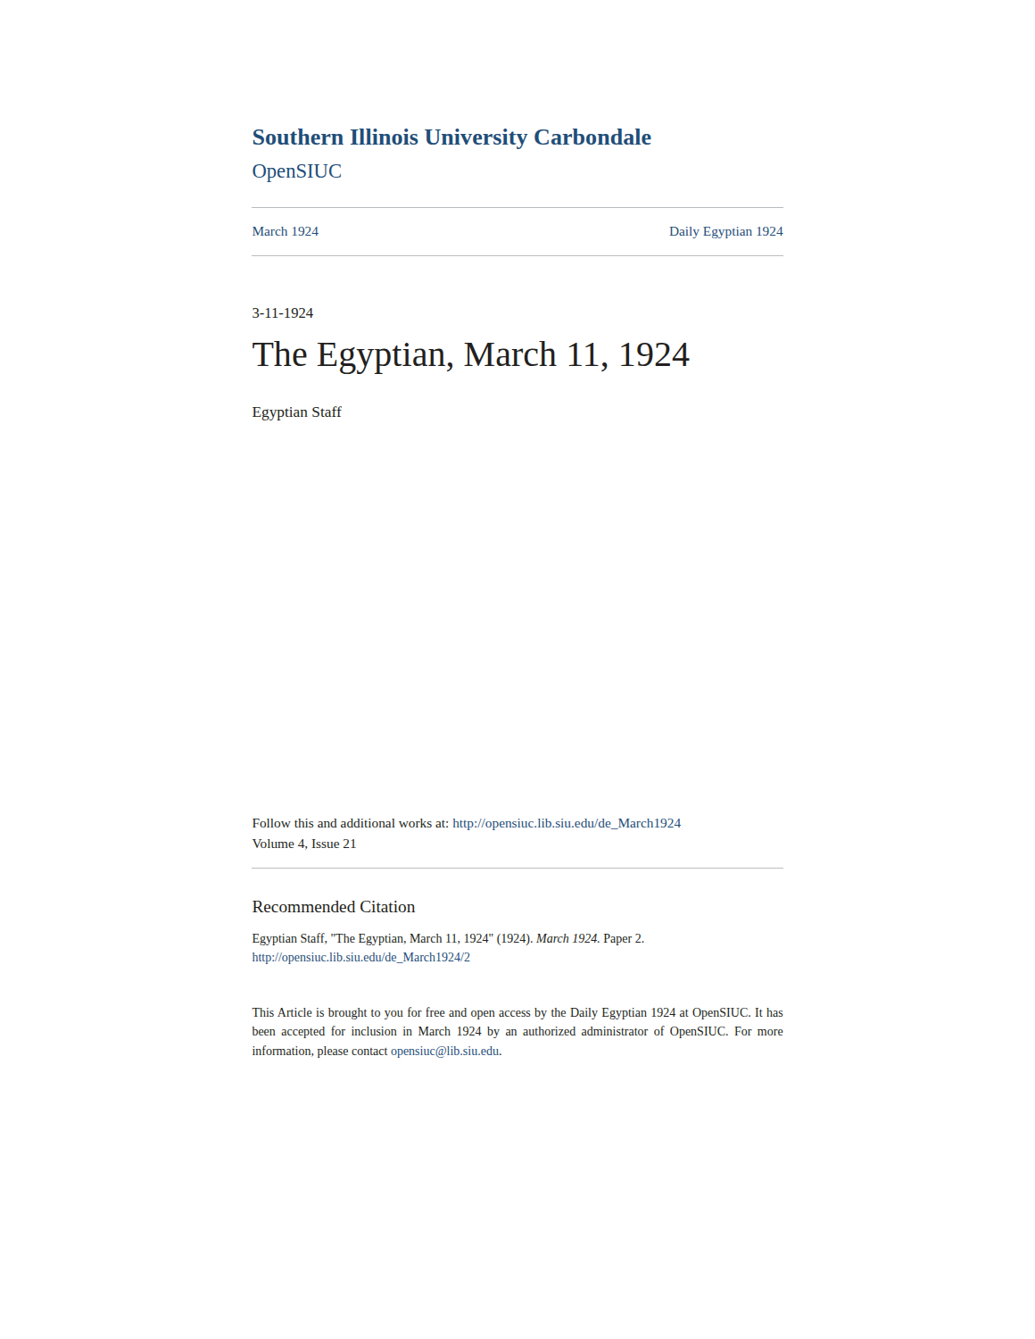Southern Illinois University Carbondale
OpenSIUC
March 1924 Daily Egyptian 1924
3-11-1924
The Egyptian, March 11, 1924
Egyptian Staff
Follow this and additional works at: http://opensiuc.lib.siu.edu/de_March1924
Volume 4, Issue 21
Recommended Citation
Egyptian Staff, "The Egyptian, March 11, 1924" (1924). March 1924. Paper 2.
http://opensiuc.lib.siu.edu/de_March1924/2
This Article is brought to you for free and open access by the Daily Egyptian 1924 at OpenSIUC. It has been accepted for inclusion in March 1924 by an authorized administrator of OpenSIUC. For more information, please contact opensiuc@lib.siu.edu.